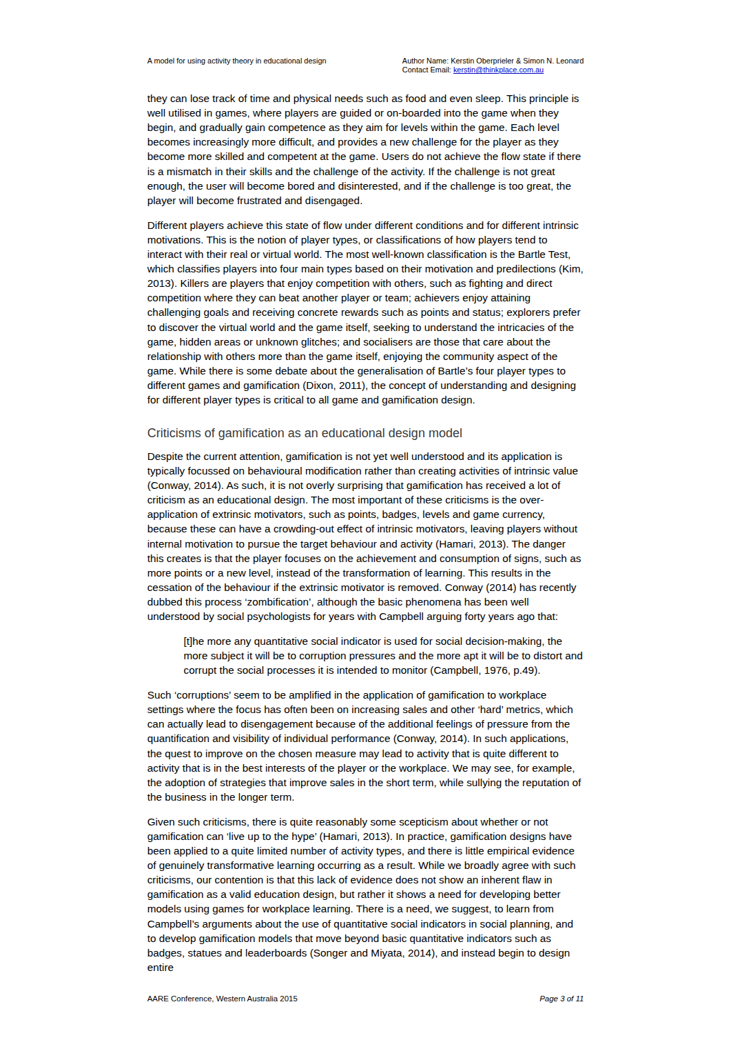A model for using activity theory in educational design
Author Name: Kerstin Oberprieler & Simon N. Leonard
Contact Email: kerstin@thinkplace.com.au
they can lose track of time and physical needs such as food and even sleep. This principle is well utilised in games, where players are guided or on-boarded into the game when they begin, and gradually gain competence as they aim for levels within the game. Each level becomes increasingly more difficult, and provides a new challenge for the player as they become more skilled and competent at the game. Users do not achieve the flow state if there is a mismatch in their skills and the challenge of the activity. If the challenge is not great enough, the user will become bored and disinterested, and if the challenge is too great, the player will become frustrated and disengaged.
Different players achieve this state of flow under different conditions and for different intrinsic motivations. This is the notion of player types, or classifications of how players tend to interact with their real or virtual world. The most well-known classification is the Bartle Test, which classifies players into four main types based on their motivation and predilections (Kim, 2013). Killers are players that enjoy competition with others, such as fighting and direct competition where they can beat another player or team; achievers enjoy attaining challenging goals and receiving concrete rewards such as points and status; explorers prefer to discover the virtual world and the game itself, seeking to understand the intricacies of the game, hidden areas or unknown glitches; and socialisers are those that care about the relationship with others more than the game itself, enjoying the community aspect of the game. While there is some debate about the generalisation of Bartle’s four player types to different games and gamification (Dixon, 2011), the concept of understanding and designing for different player types is critical to all game and gamification design.
Criticisms of gamification as an educational design model
Despite the current attention, gamification is not yet well understood and its application is typically focussed on behavioural modification rather than creating activities of intrinsic value (Conway, 2014). As such, it is not overly surprising that gamification has received a lot of criticism as an educational design. The most important of these criticisms is the over-application of extrinsic motivators, such as points, badges, levels and game currency, because these can have a crowding-out effect of intrinsic motivators, leaving players without internal motivation to pursue the target behaviour and activity (Hamari, 2013). The danger this creates is that the player focuses on the achievement and consumption of signs, such as more points or a new level, instead of the transformation of learning. This results in the cessation of the behaviour if the extrinsic motivator is removed. Conway (2014) has recently dubbed this process ‘zombification’, although the basic phenomena has been well understood by social psychologists for years with Campbell arguing forty years ago that:
[t]he more any quantitative social indicator is used for social decision-making, the more subject it will be to corruption pressures and the more apt it will be to distort and corrupt the social processes it is intended to monitor (Campbell, 1976, p.49).
Such ‘corruptions’ seem to be amplified in the application of gamification to workplace settings where the focus has often been on increasing sales and other ‘hard’ metrics, which can actually lead to disengagement because of the additional feelings of pressure from the quantification and visibility of individual performance (Conway, 2014). In such applications, the quest to improve on the chosen measure may lead to activity that is quite different to activity that is in the best interests of the player or the workplace. We may see, for example, the adoption of strategies that improve sales in the short term, while sullying the reputation of the business in the longer term.
Given such criticisms, there is quite reasonably some scepticism about whether or not gamification can ‘live up to the hype’ (Hamari, 2013). In practice, gamification designs have been applied to a quite limited number of activity types, and there is little empirical evidence of genuinely transformative learning occurring as a result. While we broadly agree with such criticisms, our contention is that this lack of evidence does not show an inherent flaw in gamification as a valid education design, but rather it shows a need for developing better models using games for workplace learning. There is a need, we suggest, to learn from Campbell’s arguments about the use of quantitative social indicators in social planning, and to develop gamification models that move beyond basic quantitative indicators such as badges, statues and leaderboards (Songer and Miyata, 2014), and instead begin to design entire
AARE Conference, Western Australia 2015
Page 3 of 11